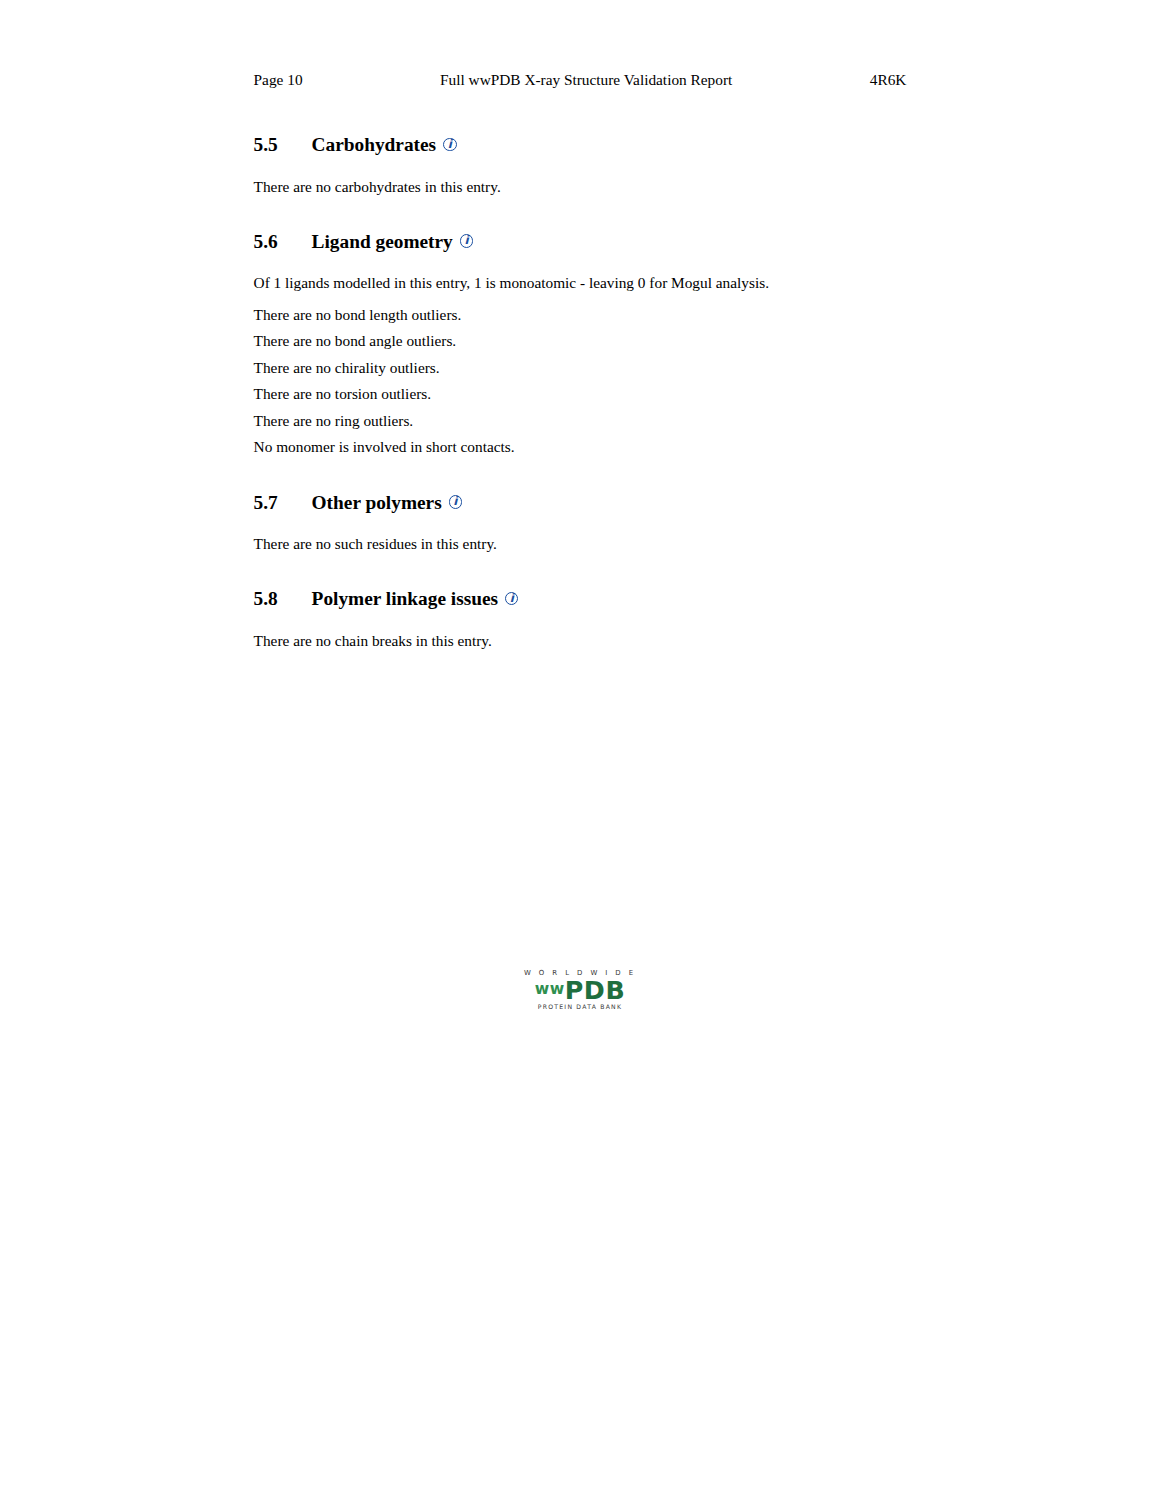Page 10
Full wwPDB X-ray Structure Validation Report
4R6K
5.5 Carbohydrates i
There are no carbohydrates in this entry.
5.6 Ligand geometry i
Of 1 ligands modelled in this entry, 1 is monoatomic - leaving 0 for Mogul analysis.
There are no bond length outliers.
There are no bond angle outliers.
There are no chirality outliers.
There are no torsion outliers.
There are no ring outliers.
No monomer is involved in short contacts.
5.7 Other polymers i
There are no such residues in this entry.
5.8 Polymer linkage issues i
There are no chain breaks in this entry.
W O R L D W I D E
ww PDB
PROTEIN DATA BANK